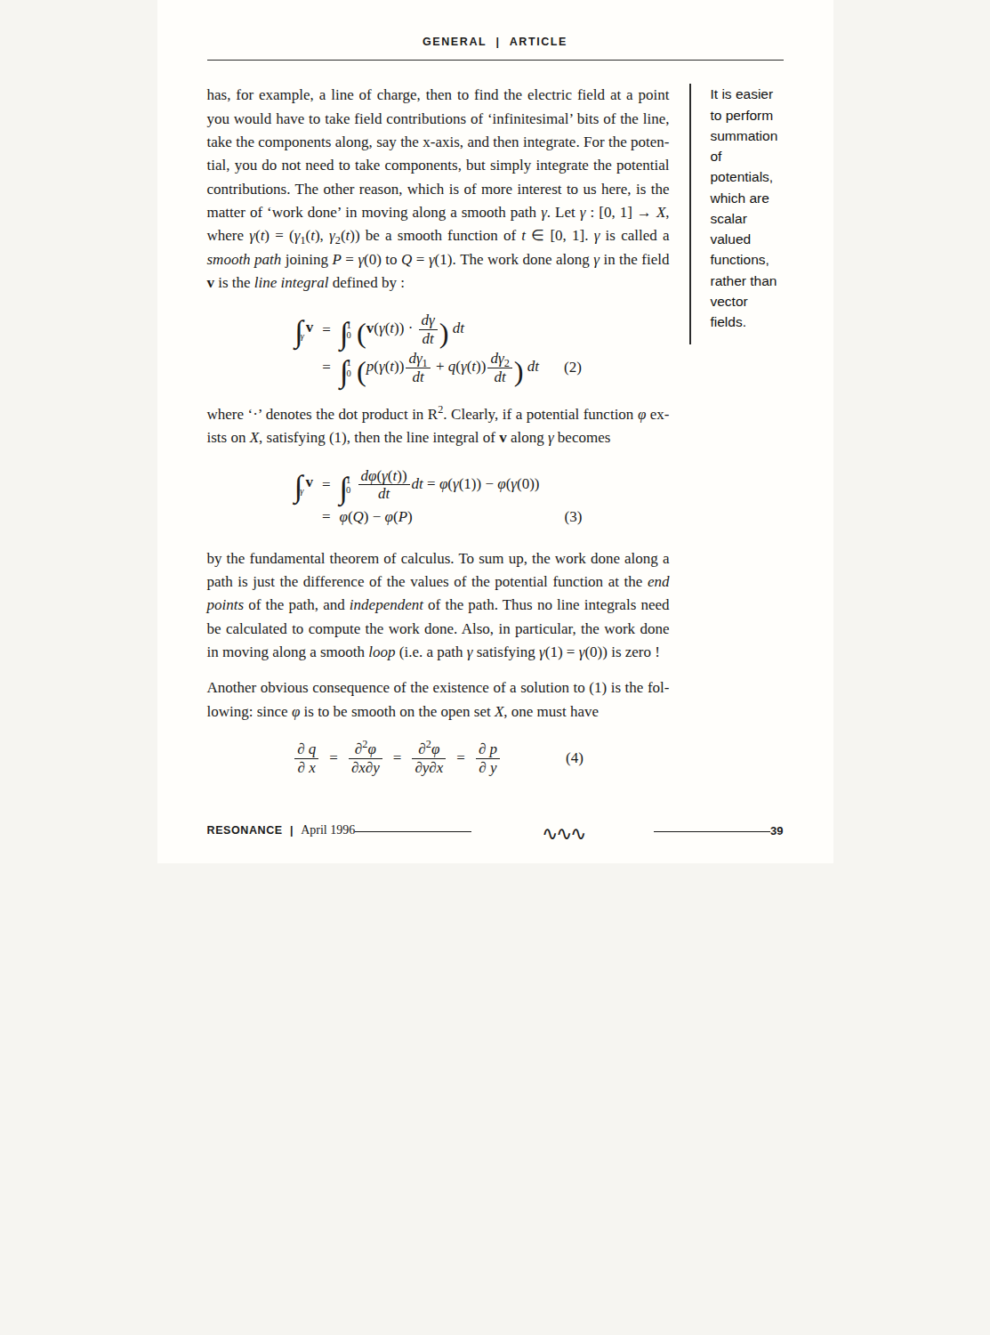GENERAL | ARTICLE
has, for example, a line of charge, then to find the electric field at a point you would have to take field contributions of ‘infinitesimal’ bits of the line, take the components along, say the x-axis, and then integrate. For the potential, you do not need to take components, but simply integrate the potential contributions. The other reason, which is of more interest to us here, is the matter of ‘work done’ in moving along a smooth path γ. Let γ : [0, 1] → X, where γ(t) = (γ1(t), γ2(t)) be a smooth function of t ∈ [0, 1]. γ is called a smooth path joining P = γ(0) to Q = γ(1). The work done along γ in the field v is the line integral defined by :
| ∫ γ v | = | ∫ 1 0 ( v ( γ ( t )) · dγ dt ) dt | |
| | = | ∫ 1 0 ( p ( γ ( t )) dγ 1 dt + q ( γ ( t )) dγ 2 dt ) dt | (2) |
where ‘·’ denotes the dot product in R2. Clearly, if a potential function φ exists on X, satisfying (1), then the line integral of v along γ becomes
| ∫ γ v | = | ∫ 1 0 dφ ( γ ( t )) dt dt = φ ( γ (1)) − φ ( γ (0)) | |
| | = | φ ( Q ) − φ ( P ) | (3) |
by the fundamental theorem of calculus. To sum up, the work done along a path is just the difference of the values of the potential function at the end points of the path, and independent of the path. Thus no line integrals need be calculated to compute the work done. Also, in particular, the work done in moving along a smooth loop (i.e. a path γ satisfying γ(1) = γ(0)) is zero !
Another obvious consequence of the existence of a solution to (1) is the following: since φ is to be smooth on the open set X, one must have
| ∂ q ∂ x | = | ∂ 2 φ ∂ x ∂ y | = | ∂ 2 φ ∂ y ∂ x | = | ∂ p ∂ y | (4) |
It is easier to perform summation of potentials, which are scalar valued functions, rather than vector fields.
RESONANCE | April 1996
∿∿∿
39